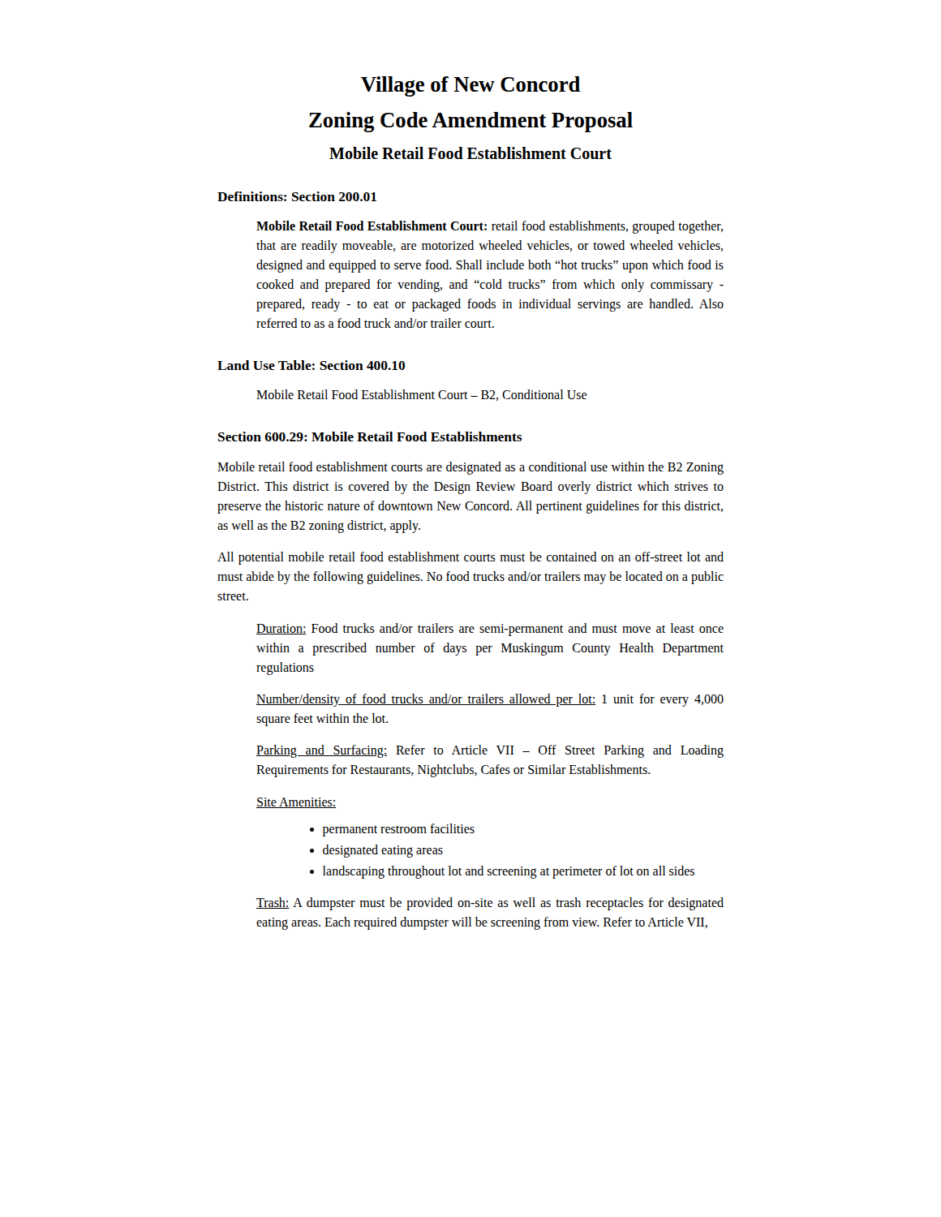Village of New Concord
Zoning Code Amendment Proposal
Mobile Retail Food Establishment Court
Definitions: Section 200.01
Mobile Retail Food Establishment Court: retail food establishments, grouped together, that are readily moveable, are motorized wheeled vehicles, or towed wheeled vehicles, designed and equipped to serve food. Shall include both “hot trucks” upon which food is cooked and prepared for vending, and “cold trucks” from which only commissary - prepared, ready - to eat or packaged foods in individual servings are handled. Also referred to as a food truck and/or trailer court.
Land Use Table: Section 400.10
Mobile Retail Food Establishment Court – B2, Conditional Use
Section 600.29: Mobile Retail Food Establishments
Mobile retail food establishment courts are designated as a conditional use within the B2 Zoning District. This district is covered by the Design Review Board overly district which strives to preserve the historic nature of downtown New Concord. All pertinent guidelines for this district, as well as the B2 zoning district, apply.
All potential mobile retail food establishment courts must be contained on an off-street lot and must abide by the following guidelines. No food trucks and/or trailers may be located on a public street.
Duration: Food trucks and/or trailers are semi-permanent and must move at least once within a prescribed number of days per Muskingum County Health Department regulations
Number/density of food trucks and/or trailers allowed per lot: 1 unit for every 4,000 square feet within the lot.
Parking and Surfacing: Refer to Article VII – Off Street Parking and Loading Requirements for Restaurants, Nightclubs, Cafes or Similar Establishments.
Site Amenities:
permanent restroom facilities
designated eating areas
landscaping throughout lot and screening at perimeter of lot on all sides
Trash: A dumpster must be provided on-site as well as trash receptacles for designated eating areas. Each required dumpster will be screening from view. Refer to Article VII,